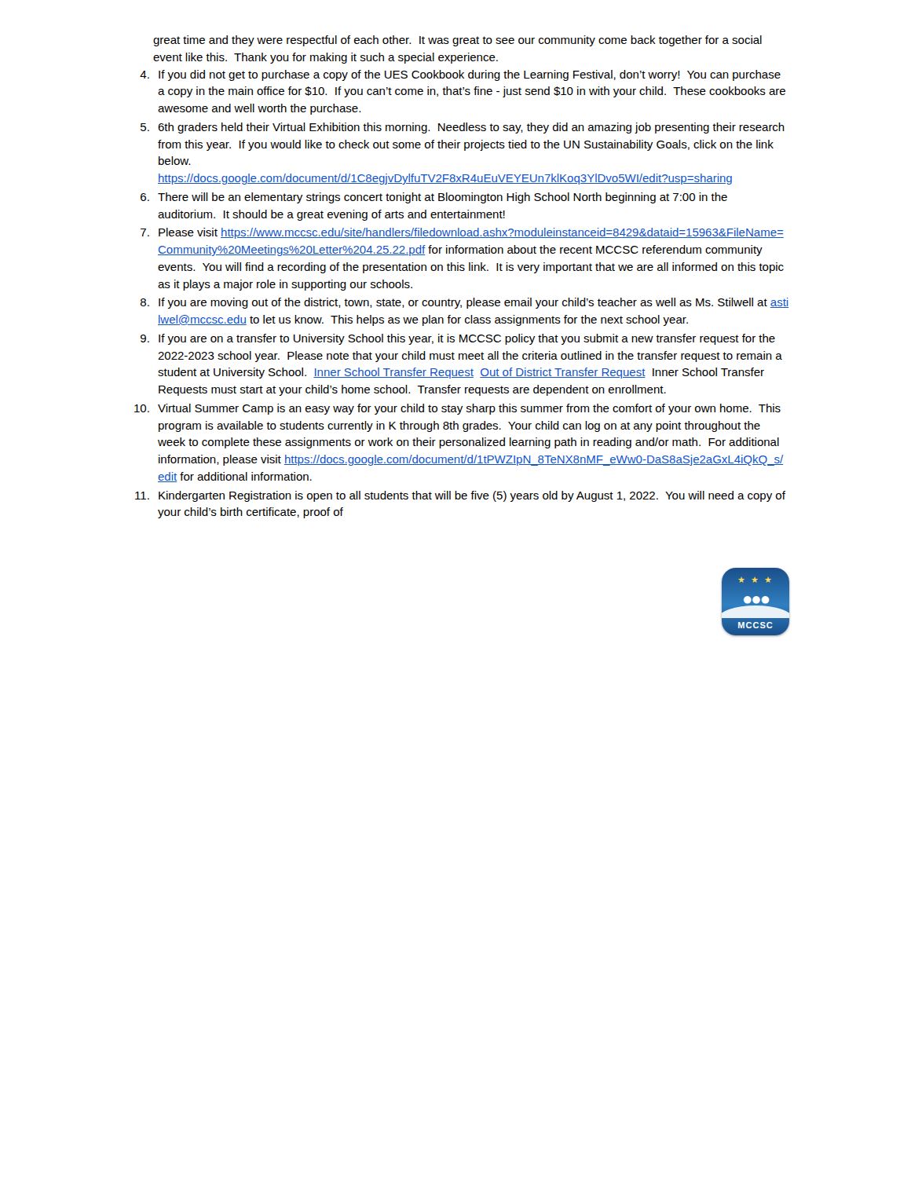great time and they were respectful of each other. It was great to see our community come back together for a social event like this. Thank you for making it such a special experience.
If you did not get to purchase a copy of the UES Cookbook during the Learning Festival, don’t worry! You can purchase a copy in the main office for $10. If you can’t come in, that’s fine - just send $10 in with your child. These cookbooks are awesome and well worth the purchase.
6th graders held their Virtual Exhibition this morning. Needless to say, they did an amazing job presenting their research from this year. If you would like to check out some of their projects tied to the UN Sustainability Goals, click on the link below.
https://docs.google.com/document/d/1C8egjvDylfuTV2F8xR4uEuVEYEUn7klKoq3YlDvo5WI/edit?usp=sharing
There will be an elementary strings concert tonight at Bloomington High School North beginning at 7:00 in the auditorium. It should be a great evening of arts and entertainment!
Please visit https://www.mccsc.edu/site/handlers/filedownload.ashx?moduleinstanceid=8429&dataid=15963&FileName=Community%20Meetings%20Letter%204.25.22.pdf for information about the recent MCCSC referendum community events. You will find a recording of the presentation on this link. It is very important that we are all informed on this topic as it plays a major role in supporting our schools.
If you are moving out of the district, town, state, or country, please email your child’s teacher as well as Ms. Stilwell at astilwel@mccsc.edu to let us know. This helps as we plan for class assignments for the next school year.
If you are on a transfer to University School this year, it is MCCSC policy that you submit a new transfer request for the 2022-2023 school year. Please note that your child must meet all the criteria outlined in the transfer request to remain a student at University School. Inner School Transfer Request Out of District Transfer Request Inner School Transfer Requests must start at your child’s home school. Transfer requests are dependent on enrollment.
Virtual Summer Camp is an easy way for your child to stay sharp this summer from the comfort of your own home. This program is available to students currently in K through 8th grades. Your child can log on at any point throughout the week to complete these assignments or work on their personalized learning path in reading and/or math. For additional information, please visit https://docs.google.com/document/d/1tPWZIpN_8TeNX8nMF_eWw0-DaS8aSje2aGxL4iQkQ_s/edit for additional information.
Kindergarten Registration is open to all students that will be five (5) years old by August 1, 2022. You will need a copy of your child’s birth certificate, proof of
★ ★ ★
●●●
MCCSC